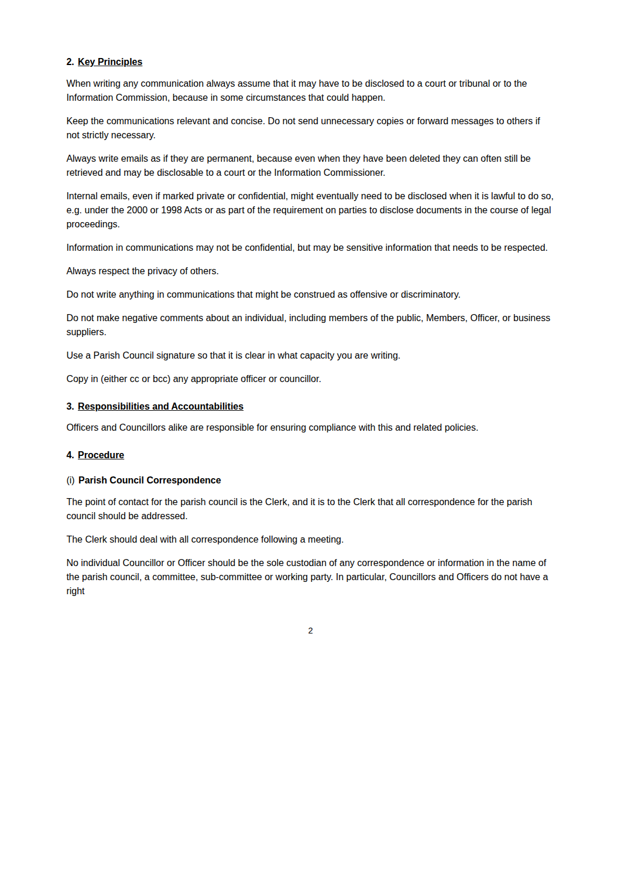2. Key Principles
When writing any communication always assume that it may have to be disclosed to a court or tribunal or to the Information Commission, because in some circumstances that could happen.
Keep the communications relevant and concise. Do not send unnecessary copies or forward messages to others if not strictly necessary.
Always write emails as if they are permanent, because even when they have been deleted they can often still be retrieved and may be disclosable to a court or the Information Commissioner.
Internal emails, even if marked private or confidential, might eventually need to be disclosed when it is lawful to do so, e.g. under the 2000 or 1998 Acts or as part of the requirement on parties to disclose documents in the course of legal proceedings.
Information in communications may not be confidential, but may be sensitive information that needs to be respected.
Always respect the privacy of others.
Do not write anything in communications that might be construed as offensive or discriminatory.
Do not make negative comments about an individual, including members of the public, Members, Officer, or business suppliers.
Use a Parish Council signature so that it is clear in what capacity you are writing.
Copy in (either cc or bcc) any appropriate officer or councillor.
3. Responsibilities and Accountabilities
Officers and Councillors alike are responsible for ensuring compliance with this and related policies.
4. Procedure
(i) Parish Council Correspondence
The point of contact for the parish council is the Clerk, and it is to the Clerk that all correspondence for the parish council should be addressed.
The Clerk should deal with all correspondence following a meeting.
No individual Councillor or Officer should be the sole custodian of any correspondence or information in the name of the parish council, a committee, sub-committee or working party. In particular, Councillors and Officers do not have a right
2